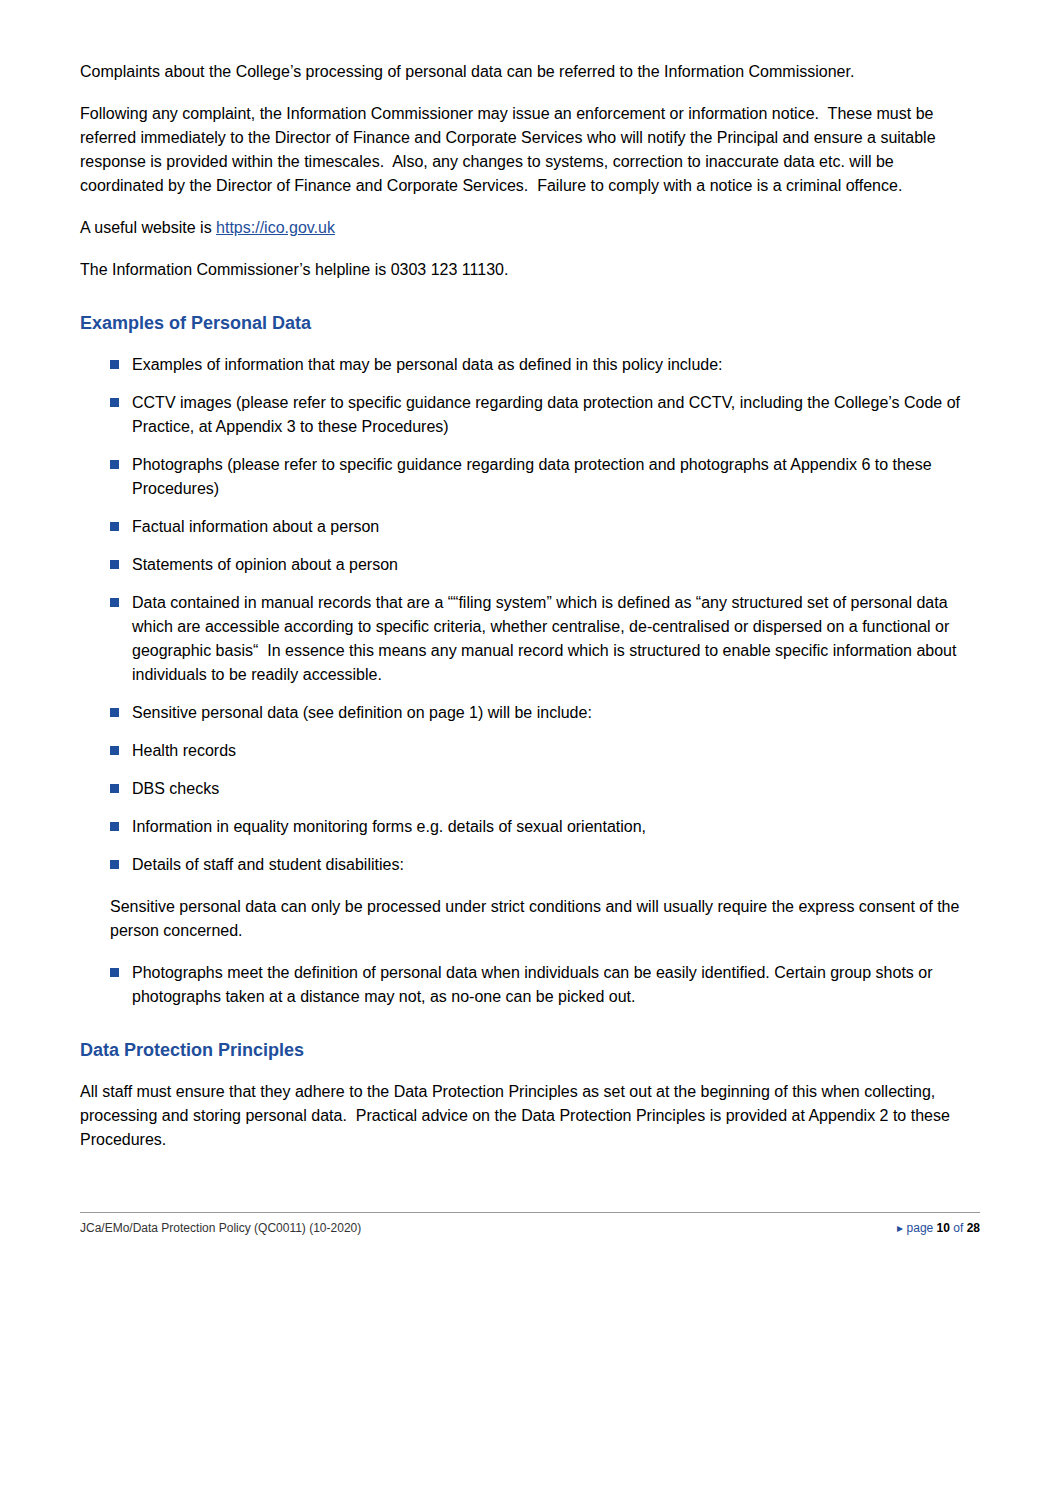Complaints about the College’s processing of personal data can be referred to the Information Commissioner.
Following any complaint, the Information Commissioner may issue an enforcement or information notice. These must be referred immediately to the Director of Finance and Corporate Services who will notify the Principal and ensure a suitable response is provided within the timescales. Also, any changes to systems, correction to inaccurate data etc. will be coordinated by the Director of Finance and Corporate Services. Failure to comply with a notice is a criminal offence.
A useful website is https://ico.gov.uk
The Information Commissioner’s helpline is 0303 123 11130.
Examples of Personal Data
Examples of information that may be personal data as defined in this policy include:
CCTV images (please refer to specific guidance regarding data protection and CCTV, including the College’s Code of Practice, at Appendix 3 to these Procedures)
Photographs (please refer to specific guidance regarding data protection and photographs at Appendix 6 to these Procedures)
Factual information about a person
Statements of opinion about a person
Data contained in manual records that are a ““filing system” which is defined as “any structured set of personal data which are accessible according to specific criteria, whether centralise, de-centralised or dispersed on a functional or geographic basis“ In essence this means any manual record which is structured to enable specific information about individuals to be readily accessible.
Sensitive personal data (see definition on page 1) will be include:
Health records
DBS checks
Information in equality monitoring forms e.g. details of sexual orientation,
Details of staff and student disabilities:
Sensitive personal data can only be processed under strict conditions and will usually require the express consent of the person concerned.
Photographs meet the definition of personal data when individuals can be easily identified. Certain group shots or photographs taken at a distance may not, as no-one can be picked out.
Data Protection Principles
All staff must ensure that they adhere to the Data Protection Principles as set out at the beginning of this when collecting, processing and storing personal data. Practical advice on the Data Protection Principles is provided at Appendix 2 to these Procedures.
JCa/EMo/Data Protection Policy (QC0011) (10-2020) ▸page 10 of 28